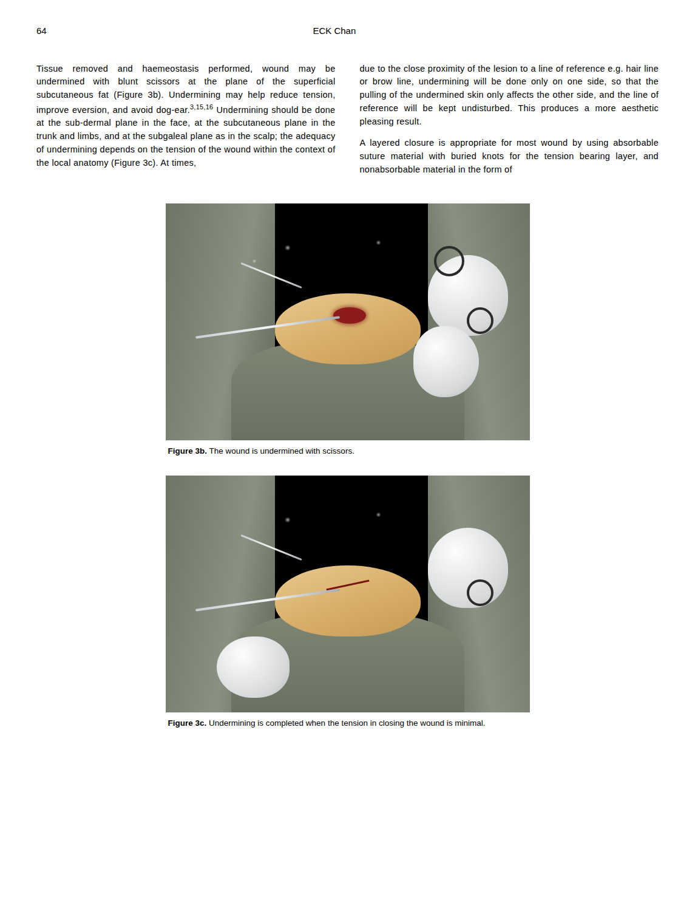64 ECK Chan
Tissue removed and haemeostasis performed, wound may be undermined with blunt scissors at the plane of the superficial subcutaneous fat (Figure 3b). Undermining may help reduce tension, improve eversion, and avoid dog-ear.3,15,16 Undermining should be done at the sub-dermal plane in the face, at the subcutaneous plane in the trunk and limbs, and at the subgaleal plane as in the scalp; the adequacy of undermining depends on the tension of the wound within the context of the local anatomy (Figure 3c). At times,
due to the close proximity of the lesion to a line of reference e.g. hair line or brow line, undermining will be done only on one side, so that the pulling of the undermined skin only affects the other side, and the line of reference will be kept undisturbed. This produces a more aesthetic pleasing result.
A layered closure is appropriate for most wound by using absorbable suture material with buried knots for the tension bearing layer, and nonabsorbable material in the form of
Figure 3b. The wound is undermined with scissors.
Figure 3c. Undermining is completed when the tension in closing the wound is minimal.